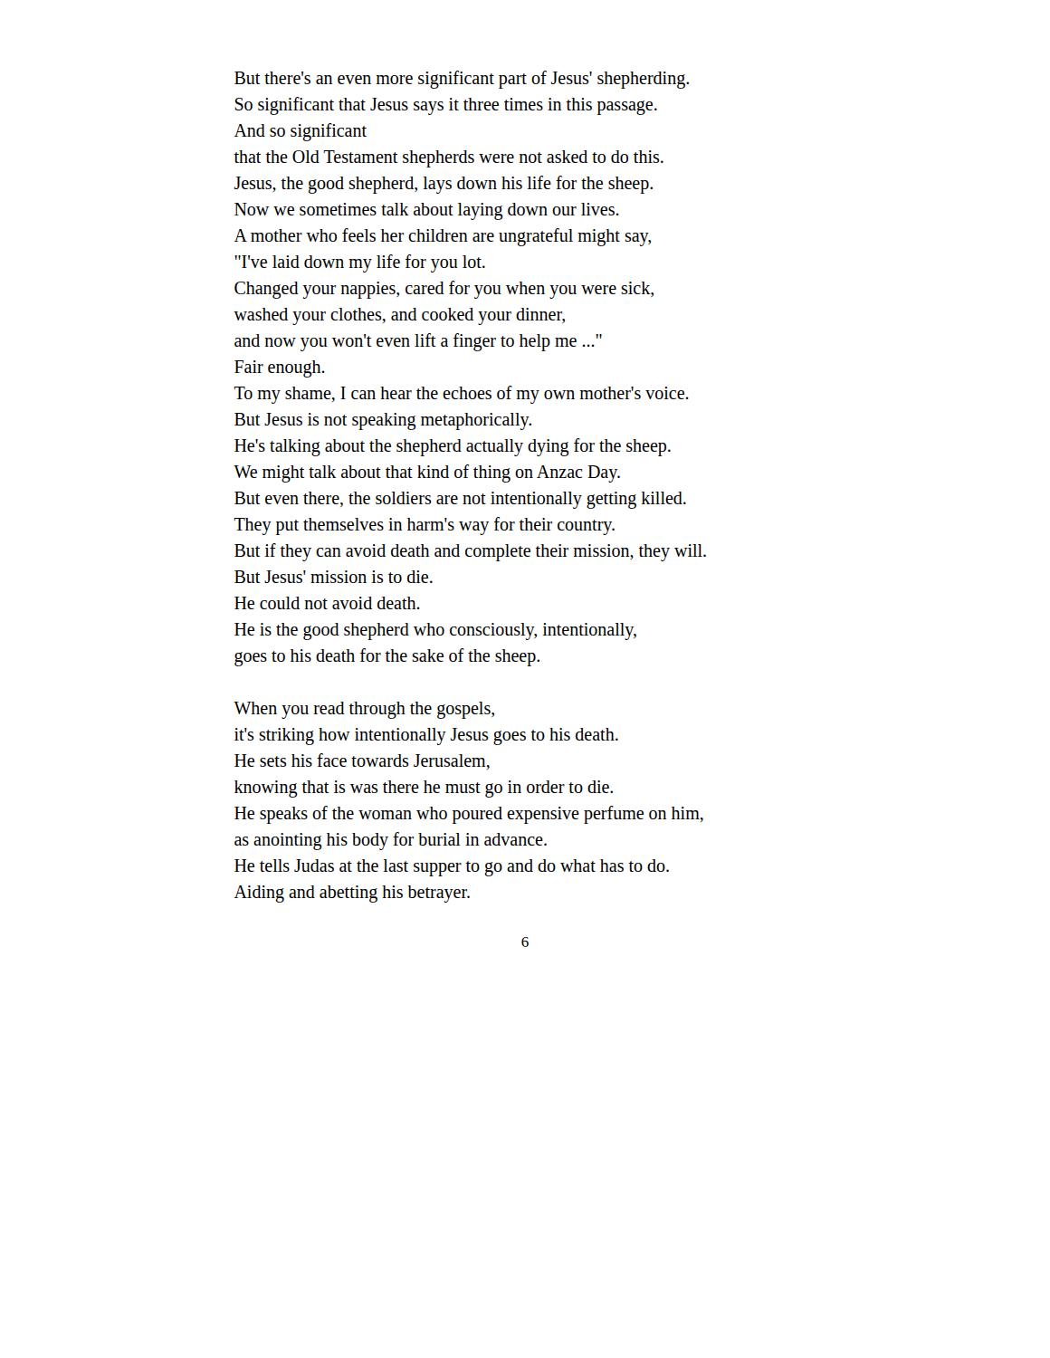But there's an even more significant part of Jesus' shepherding.
So significant that Jesus says it three times in this passage.
And so significant
that the Old Testament shepherds were not asked to do this.
Jesus, the good shepherd, lays down his life for the sheep.
Now we sometimes talk about laying down our lives.
A mother who feels her children are ungrateful might say,
"I've laid down my life for you lot.
Changed your nappies, cared for you when you were sick,
washed your clothes, and cooked your dinner,
and now you won't even lift a finger to help me ..."
Fair enough.
To my shame, I can hear the echoes of my own mother's voice.
But Jesus is not speaking metaphorically.
He's talking about the shepherd actually dying for the sheep.
We might talk about that kind of thing on Anzac Day.
But even there, the soldiers are not intentionally getting killed.
They put themselves in harm's way for their country.
But if they can avoid death and complete their mission, they will.
But Jesus' mission is to die.
He could not avoid death.
He is the good shepherd who consciously, intentionally,
goes to his death for the sake of the sheep.
When you read through the gospels,
it's striking how intentionally Jesus goes to his death.
He sets his face towards Jerusalem,
knowing that is was there he must go in order to die.
He speaks of the woman who poured expensive perfume on him,
as anointing his body for burial in advance.
He tells Judas at the last supper to go and do what has to do.
Aiding and abetting his betrayer.
6